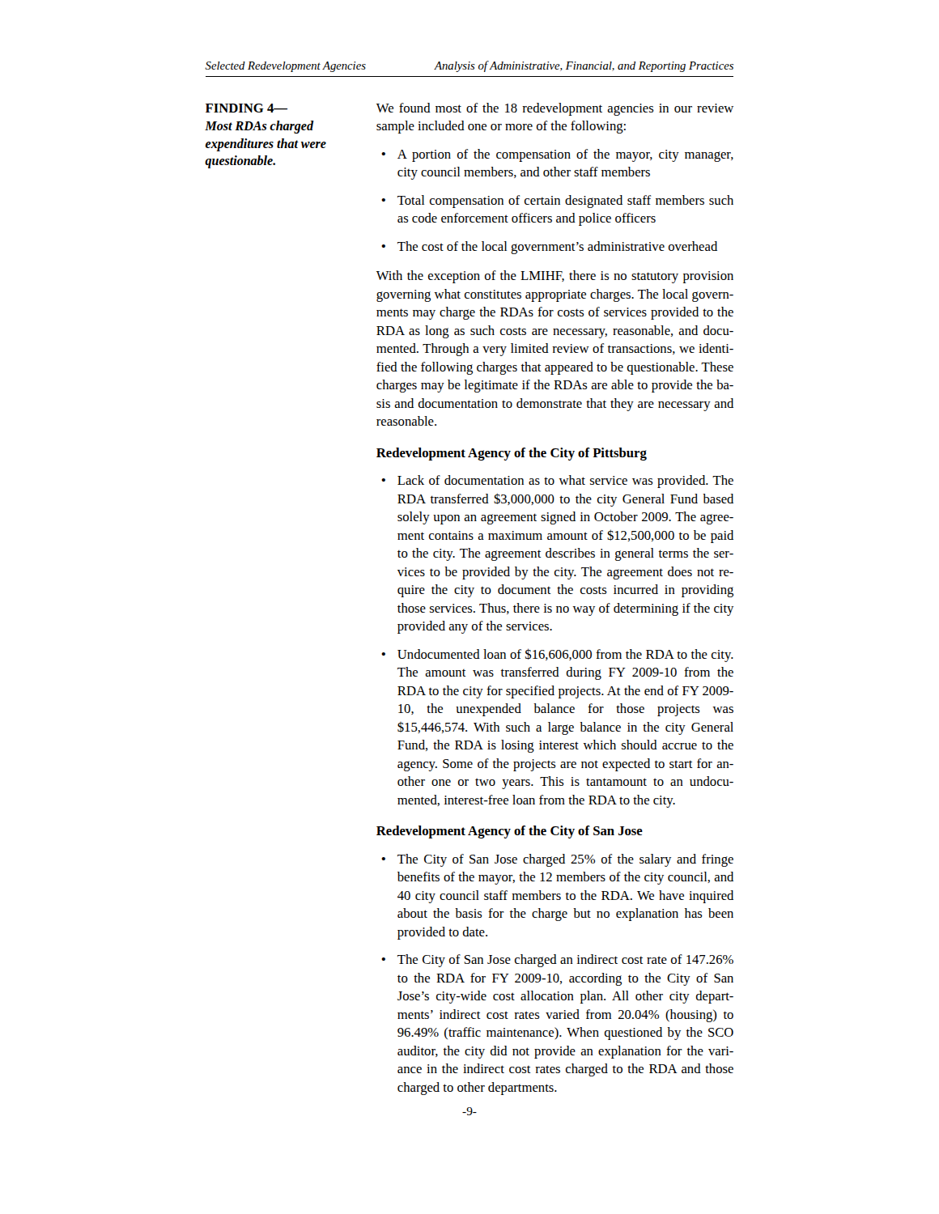Selected Redevelopment Agencies Analysis of Administrative, Financial, and Reporting Practices
FINDING 4—
Most RDAs charged expenditures that were questionable.
We found most of the 18 redevelopment agencies in our review sample included one or more of the following:
A portion of the compensation of the mayor, city manager, city council members, and other staff members
Total compensation of certain designated staff members such as code enforcement officers and police officers
The cost of the local government’s administrative overhead
With the exception of the LMIHF, there is no statutory provision governing what constitutes appropriate charges. The local governments may charge the RDAs for costs of services provided to the RDA as long as such costs are necessary, reasonable, and documented. Through a very limited review of transactions, we identified the following charges that appeared to be questionable. These charges may be legitimate if the RDAs are able to provide the basis and documentation to demonstrate that they are necessary and reasonable.
Redevelopment Agency of the City of Pittsburg
Lack of documentation as to what service was provided. The RDA transferred $3,000,000 to the city General Fund based solely upon an agreement signed in October 2009. The agreement contains a maximum amount of $12,500,000 to be paid to the city. The agreement describes in general terms the services to be provided by the city. The agreement does not require the city to document the costs incurred in providing those services. Thus, there is no way of determining if the city provided any of the services.
Undocumented loan of $16,606,000 from the RDA to the city. The amount was transferred during FY 2009-10 from the RDA to the city for specified projects. At the end of FY 2009-10, the unexpended balance for those projects was $15,446,574. With such a large balance in the city General Fund, the RDA is losing interest which should accrue to the agency. Some of the projects are not expected to start for another one or two years. This is tantamount to an undocumented, interest-free loan from the RDA to the city.
Redevelopment Agency of the City of San Jose
The City of San Jose charged 25% of the salary and fringe benefits of the mayor, the 12 members of the city council, and 40 city council staff members to the RDA. We have inquired about the basis for the charge but no explanation has been provided to date.
The City of San Jose charged an indirect cost rate of 147.26% to the RDA for FY 2009-10, according to the City of San Jose’s city-wide cost allocation plan. All other city departments’ indirect cost rates varied from 20.04% (housing) to 96.49% (traffic maintenance). When questioned by the SCO auditor, the city did not provide an explanation for the variance in the indirect cost rates charged to the RDA and those charged to other departments.
-9-